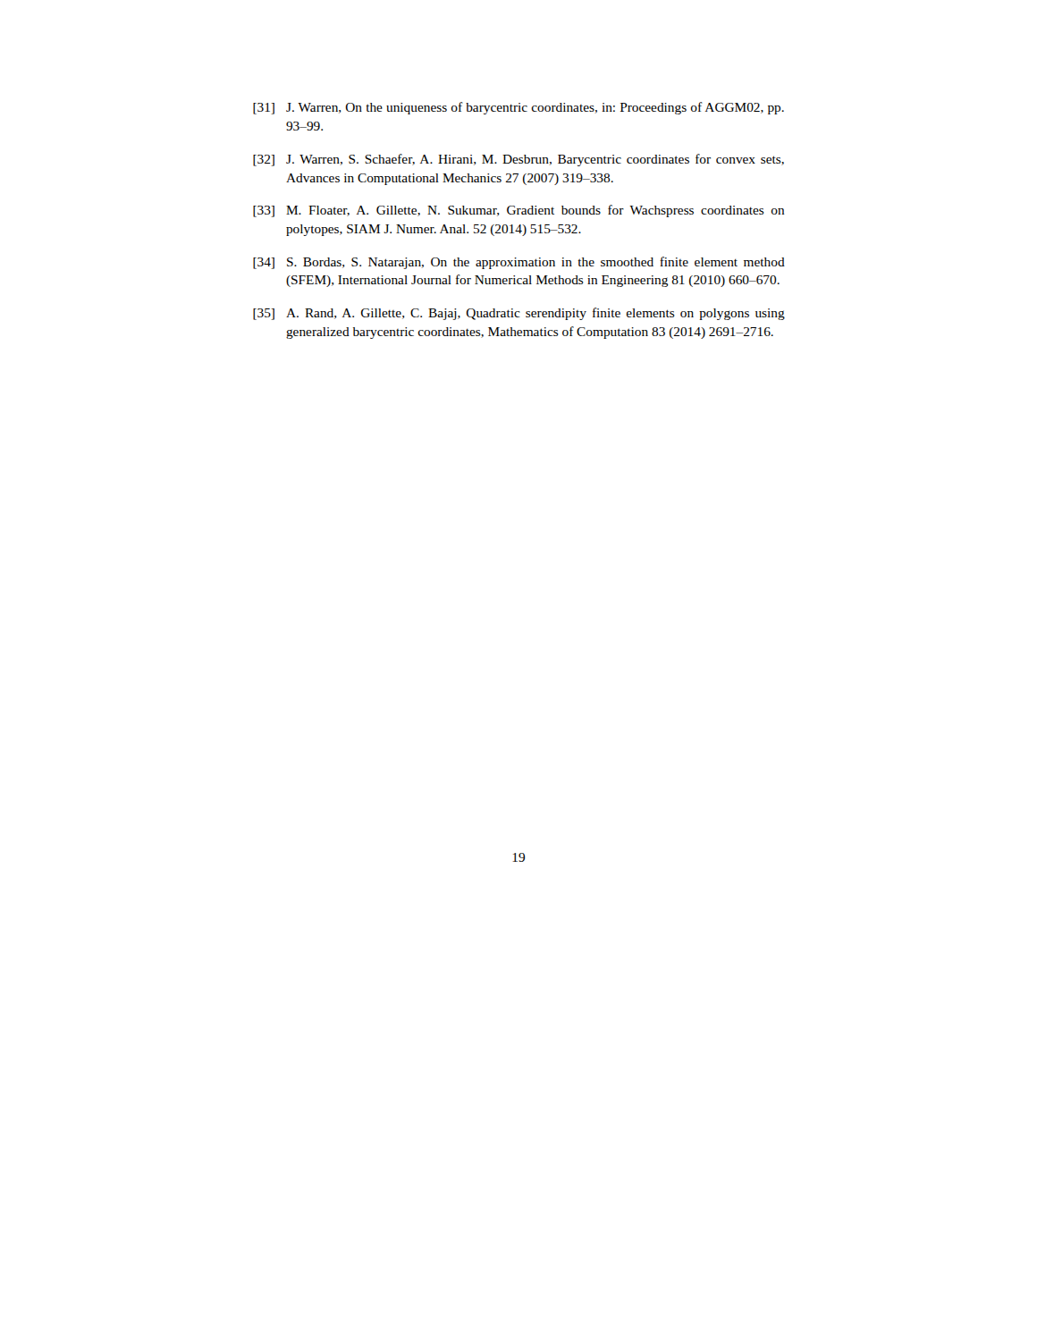[31] J. Warren, On the uniqueness of barycentric coordinates, in: Proceedings of AGGM02, pp. 93–99.
[32] J. Warren, S. Schaefer, A. Hirani, M. Desbrun, Barycentric coordinates for convex sets, Advances in Computational Mechanics 27 (2007) 319–338.
[33] M. Floater, A. Gillette, N. Sukumar, Gradient bounds for Wachspress coordinates on polytopes, SIAM J. Numer. Anal. 52 (2014) 515–532.
[34] S. Bordas, S. Natarajan, On the approximation in the smoothed finite element method (SFEM), International Journal for Numerical Methods in Engineering 81 (2010) 660–670.
[35] A. Rand, A. Gillette, C. Bajaj, Quadratic serendipity finite elements on polygons using generalized barycentric coordinates, Mathematics of Computation 83 (2014) 2691–2716.
19